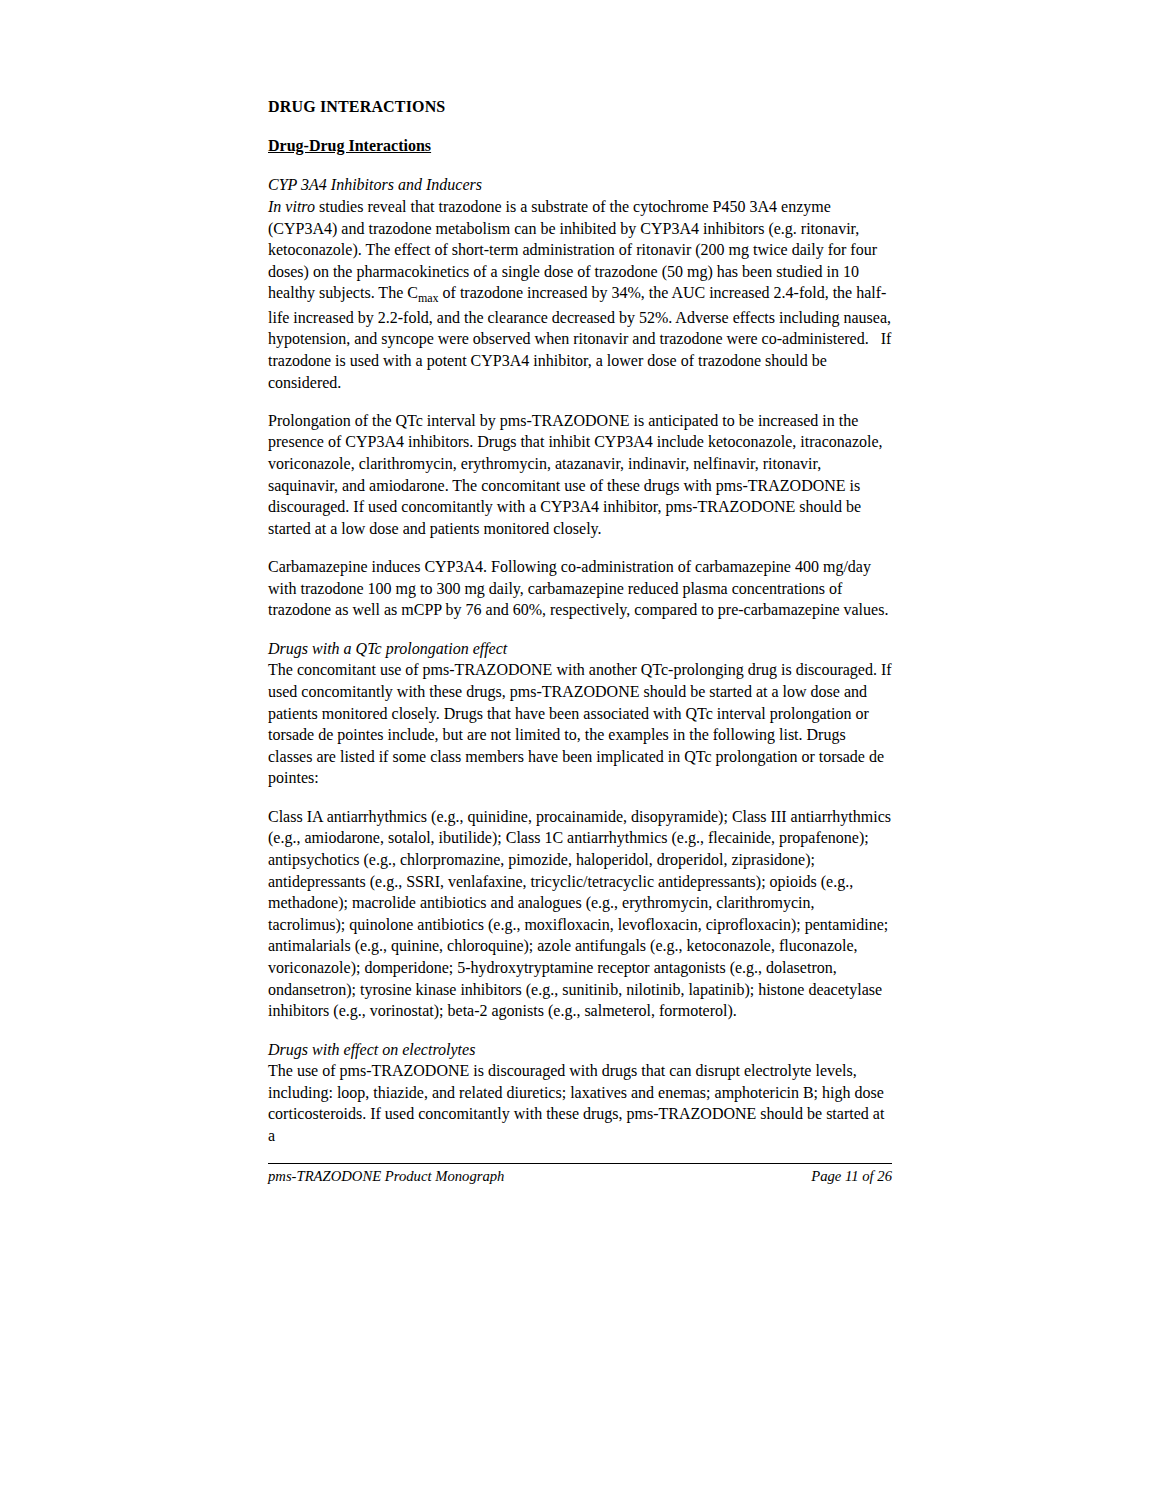DRUG INTERACTIONS
Drug-Drug Interactions
CYP 3A4 Inhibitors and Inducers
In vitro studies reveal that trazodone is a substrate of the cytochrome P450 3A4 enzyme (CYP3A4) and trazodone metabolism can be inhibited by CYP3A4 inhibitors (e.g. ritonavir, ketoconazole). The effect of short-term administration of ritonavir (200 mg twice daily for four doses) on the pharmacokinetics of a single dose of trazodone (50 mg) has been studied in 10 healthy subjects. The Cmax of trazodone increased by 34%, the AUC increased 2.4-fold, the half-life increased by 2.2-fold, and the clearance decreased by 52%. Adverse effects including nausea, hypotension, and syncope were observed when ritonavir and trazodone were co-administered. If trazodone is used with a potent CYP3A4 inhibitor, a lower dose of trazodone should be considered.
Prolongation of the QTc interval by pms-TRAZODONE is anticipated to be increased in the presence of CYP3A4 inhibitors. Drugs that inhibit CYP3A4 include ketoconazole, itraconazole, voriconazole, clarithromycin, erythromycin, atazanavir, indinavir, nelfinavir, ritonavir, saquinavir, and amiodarone. The concomitant use of these drugs with pms-TRAZODONE is discouraged. If used concomitantly with a CYP3A4 inhibitor, pms-TRAZODONE should be started at a low dose and patients monitored closely.
Carbamazepine induces CYP3A4. Following co-administration of carbamazepine 400 mg/day with trazodone 100 mg to 300 mg daily, carbamazepine reduced plasma concentrations of trazodone as well as mCPP by 76 and 60%, respectively, compared to pre-carbamazepine values.
Drugs with a QTc prolongation effect
The concomitant use of pms-TRAZODONE with another QTc-prolonging drug is discouraged. If used concomitantly with these drugs, pms-TRAZODONE should be started at a low dose and patients monitored closely. Drugs that have been associated with QTc interval prolongation or torsade de pointes include, but are not limited to, the examples in the following list. Drugs classes are listed if some class members have been implicated in QTc prolongation or torsade de pointes:
Class IA antiarrhythmics (e.g., quinidine, procainamide, disopyramide); Class III antiarrhythmics (e.g., amiodarone, sotalol, ibutilide); Class 1C antiarrhythmics (e.g., flecainide, propafenone); antipsychotics (e.g., chlorpromazine, pimozide, haloperidol, droperidol, ziprasidone); antidepressants (e.g., SSRI, venlafaxine, tricyclic/tetracyclic antidepressants); opioids (e.g., methadone); macrolide antibiotics and analogues (e.g., erythromycin, clarithromycin, tacrolimus); quinolone antibiotics (e.g., moxifloxacin, levofloxacin, ciprofloxacin); pentamidine; antimalarials (e.g., quinine, chloroquine); azole antifungals (e.g., ketoconazole, fluconazole, voriconazole); domperidone; 5-hydroxytryptamine receptor antagonists (e.g., dolasetron, ondansetron); tyrosine kinase inhibitors (e.g., sunitinib, nilotinib, lapatinib); histone deacetylase inhibitors (e.g., vorinostat); beta-2 agonists (e.g., salmeterol, formoterol).
Drugs with effect on electrolytes
The use of pms-TRAZODONE is discouraged with drugs that can disrupt electrolyte levels, including: loop, thiazide, and related diuretics; laxatives and enemas; amphotericin B; high dose corticosteroids. If used concomitantly with these drugs, pms-TRAZODONE should be started at a
pms-TRAZODONE Product Monograph Page 11 of 26